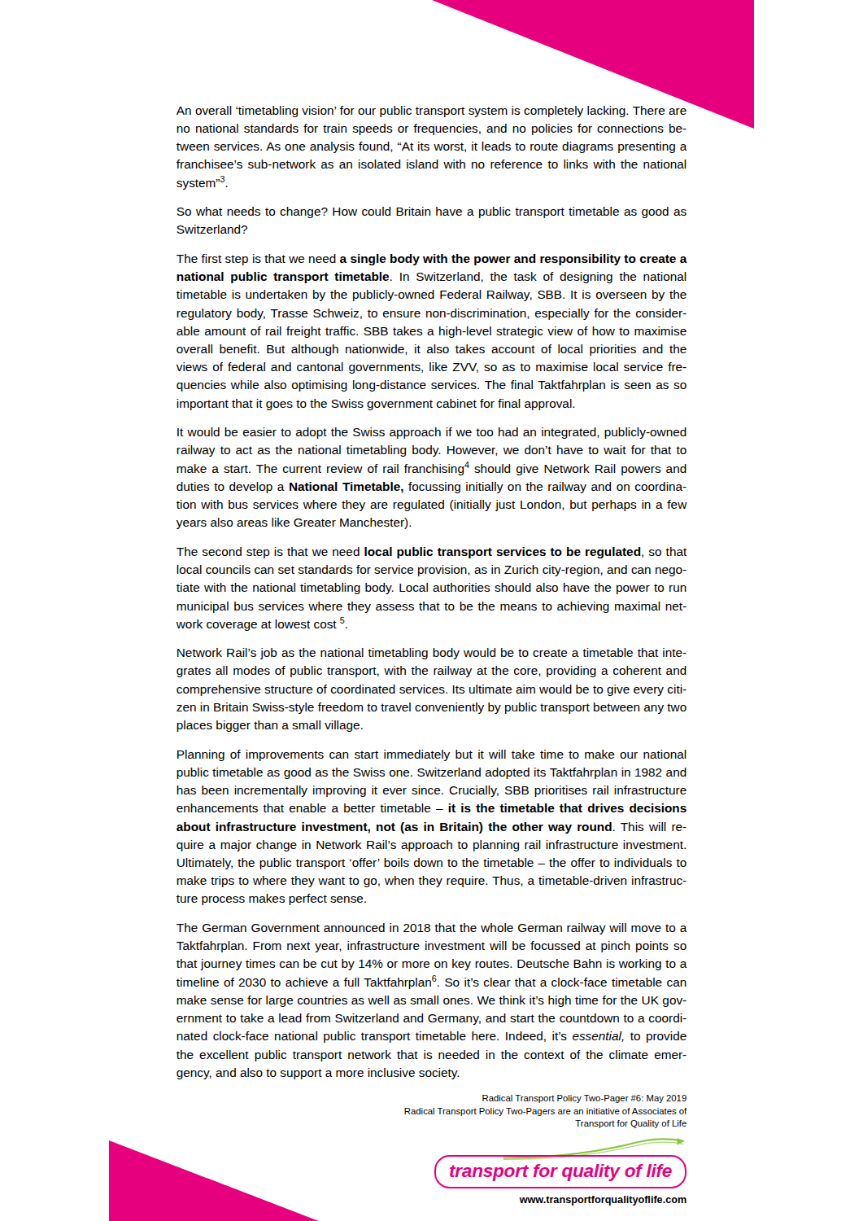An overall ‘timetabling vision’ for our public transport system is completely lacking. There are no national standards for train speeds or frequencies, and no policies for connections between services. As one analysis found, “At its worst, it leads to route diagrams presenting a franchisee’s sub-network as an isolated island with no reference to links with the national system”3.
So what needs to change? How could Britain have a public transport timetable as good as Switzerland?
The first step is that we need a single body with the power and responsibility to create a national public transport timetable. In Switzerland, the task of designing the national timetable is undertaken by the publicly-owned Federal Railway, SBB. It is overseen by the regulatory body, Trasse Schweiz, to ensure non-discrimination, especially for the considerable amount of rail freight traffic. SBB takes a high-level strategic view of how to maximise overall benefit. But although nationwide, it also takes account of local priorities and the views of federal and cantonal governments, like ZVV, so as to maximise local service frequencies while also optimising long-distance services. The final Taktfahrplan is seen as so important that it goes to the Swiss government cabinet for final approval.
It would be easier to adopt the Swiss approach if we too had an integrated, publicly-owned railway to act as the national timetabling body. However, we don’t have to wait for that to make a start. The current review of rail franchising4 should give Network Rail powers and duties to develop a National Timetable, focussing initially on the railway and on coordination with bus services where they are regulated (initially just London, but perhaps in a few years also areas like Greater Manchester).
The second step is that we need local public transport services to be regulated, so that local councils can set standards for service provision, as in Zurich city-region, and can negotiate with the national timetabling body. Local authorities should also have the power to run municipal bus services where they assess that to be the means to achieving maximal network coverage at lowest cost 5.
Network Rail’s job as the national timetabling body would be to create a timetable that integrates all modes of public transport, with the railway at the core, providing a coherent and comprehensive structure of coordinated services. Its ultimate aim would be to give every citizen in Britain Swiss-style freedom to travel conveniently by public transport between any two places bigger than a small village.
Planning of improvements can start immediately but it will take time to make our national public timetable as good as the Swiss one. Switzerland adopted its Taktfahrplan in 1982 and has been incrementally improving it ever since. Crucially, SBB prioritises rail infrastructure enhancements that enable a better timetable – it is the timetable that drives decisions about infrastructure investment, not (as in Britain) the other way round. This will require a major change in Network Rail’s approach to planning rail infrastructure investment. Ultimately, the public transport ‘offer’ boils down to the timetable – the offer to individuals to make trips to where they want to go, when they require. Thus, a timetable-driven infrastructure process makes perfect sense.
The German Government announced in 2018 that the whole German railway will move to a Taktfahrplan. From next year, infrastructure investment will be focussed at pinch points so that journey times can be cut by 14% or more on key routes. Deutsche Bahn is working to a timeline of 2030 to achieve a full Taktfahrplan6. So it’s clear that a clock-face timetable can make sense for large countries as well as small ones. We think it’s high time for the UK government to take a lead from Switzerland and Germany, and start the countdown to a coordinated clock-face national public transport timetable here. Indeed, it’s essential, to provide the excellent public transport network that is needed in the context of the climate emergency, and also to support a more inclusive society.
Radical Transport Policy Two-Pager #6: May 2019
Radical Transport Policy Two-Pagers are an initiative of Associates of
Transport for Quality of Life
transport for quality of life
www.transportforqualityoflife.com